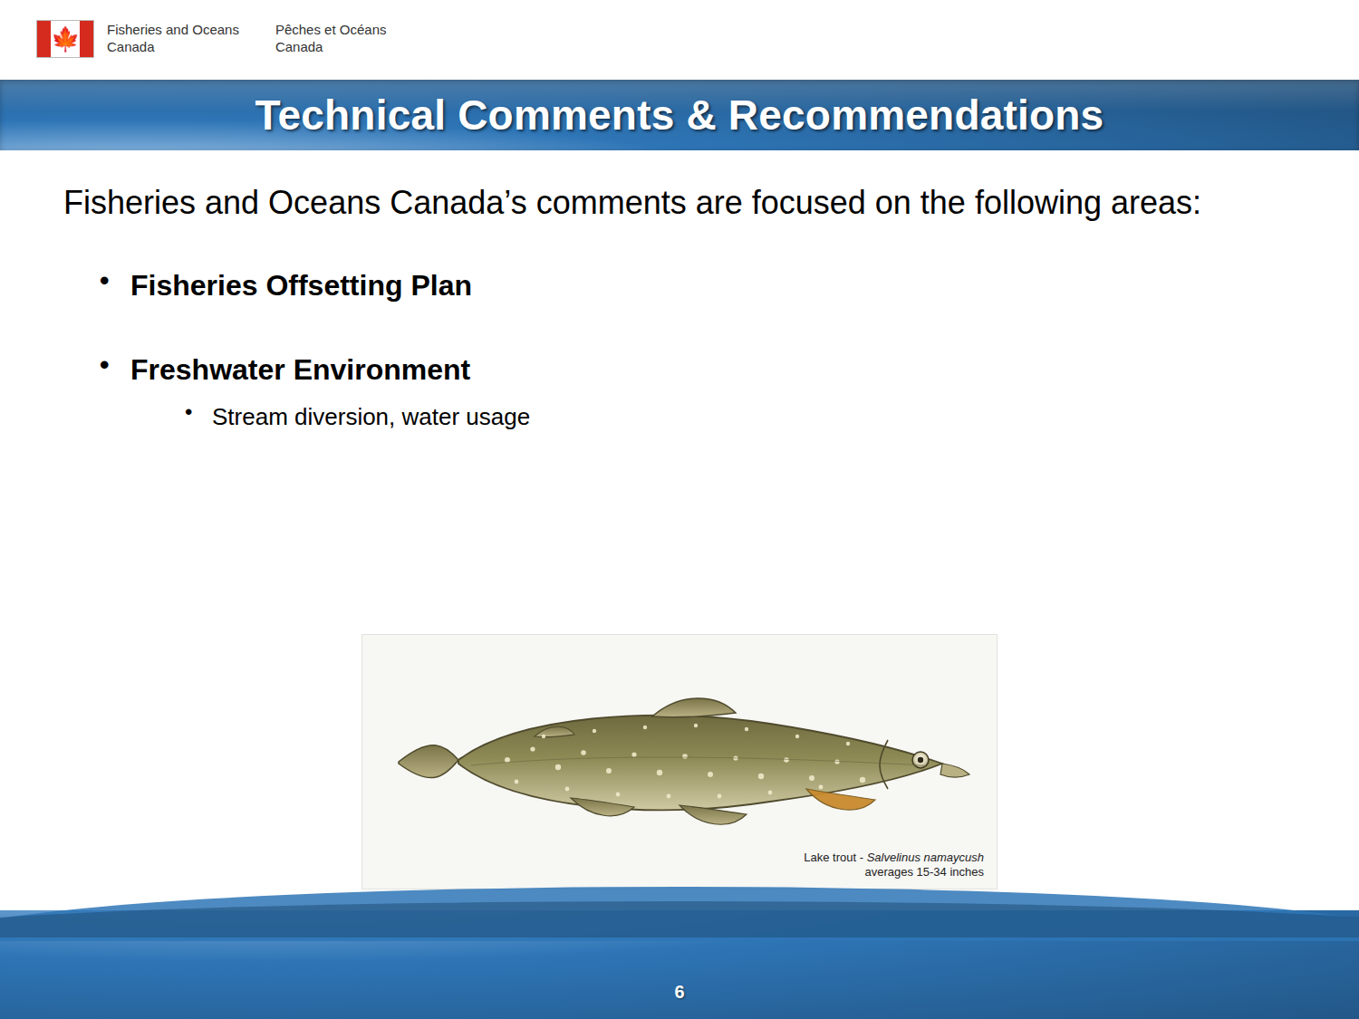🍁
Fisheries and Oceans Canada
Pêches et Océans Canada
Technical Comments & Recommendations
Fisheries and Oceans Canada’s comments are focused on the following areas:
Fisheries Offsetting Plan
Freshwater Environment
Stream diversion, water usage
Lake trout - Salvelinus namaycush
averages 15-34 inches
6